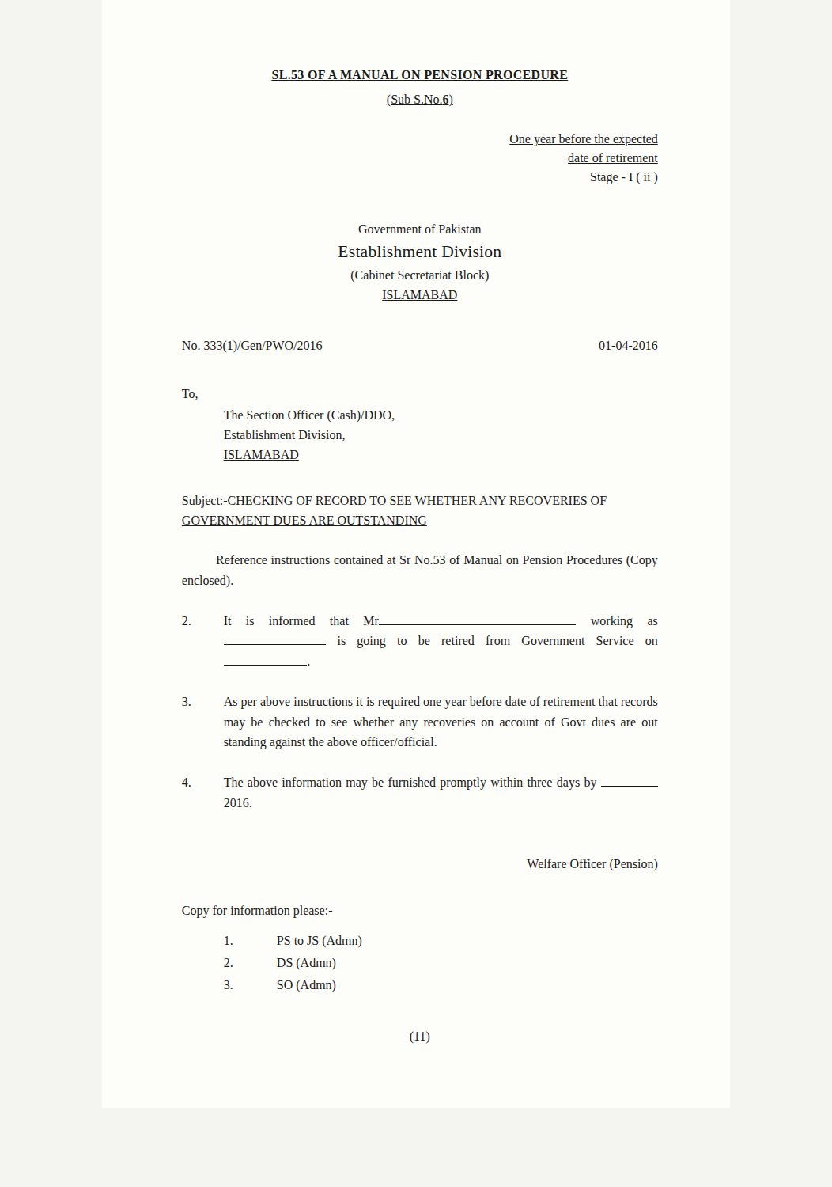SL.53 OF A MANUAL ON PENSION PROCEDURE
(Sub S.No.6)
One year before the expected
date of retirement
Stage - I ( ii )
Government of Pakistan
Establishment Division
(Cabinet Secretariat Block)
ISLAMABAD
No. 333(1)/Gen/PWO/2016 01-04-2016
To,
The Section Officer (Cash)/DDO,
Establishment Division,
ISLAMABAD
Subject:-CHECKING OF RECORD TO SEE WHETHER ANY RECOVERIES OF GOVERNMENT DUES ARE OUTSTANDING
Reference instructions contained at Sr No.53 of Manual on Pension Procedures (Copy enclosed).
2. It is informed that Mr working as is going to be retired from Government Service on .
3. As per above instructions it is required one year before date of retirement that records may be checked to see whether any recoveries on account of Govt dues are out standing against the above officer/official.
4. The above information may be furnished promptly within three days by 2016.
Welfare Officer (Pension)
Copy for information please:-
1. PS to JS (Admn)
2. DS (Admn)
3. SO (Admn)
(11)